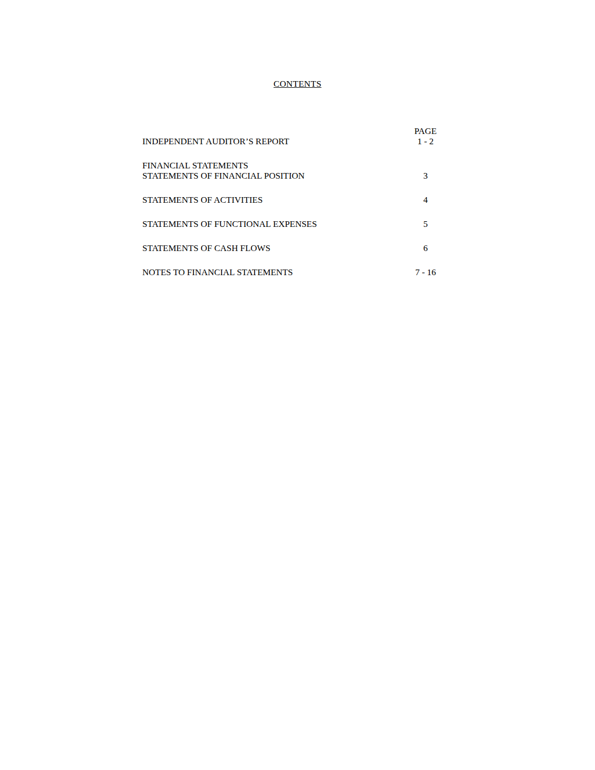CONTENTS
| | PAGE |
| INDEPENDENT AUDITOR’S REPORT | 1 - 2 |
| FINANCIAL STATEMENTS | |
| STATEMENTS OF FINANCIAL POSITION | 3 |
| STATEMENTS OF ACTIVITIES | 4 |
| STATEMENTS OF FUNCTIONAL EXPENSES | 5 |
| STATEMENTS OF CASH FLOWS | 6 |
| NOTES TO FINANCIAL STATEMENTS | 7 - 16 |